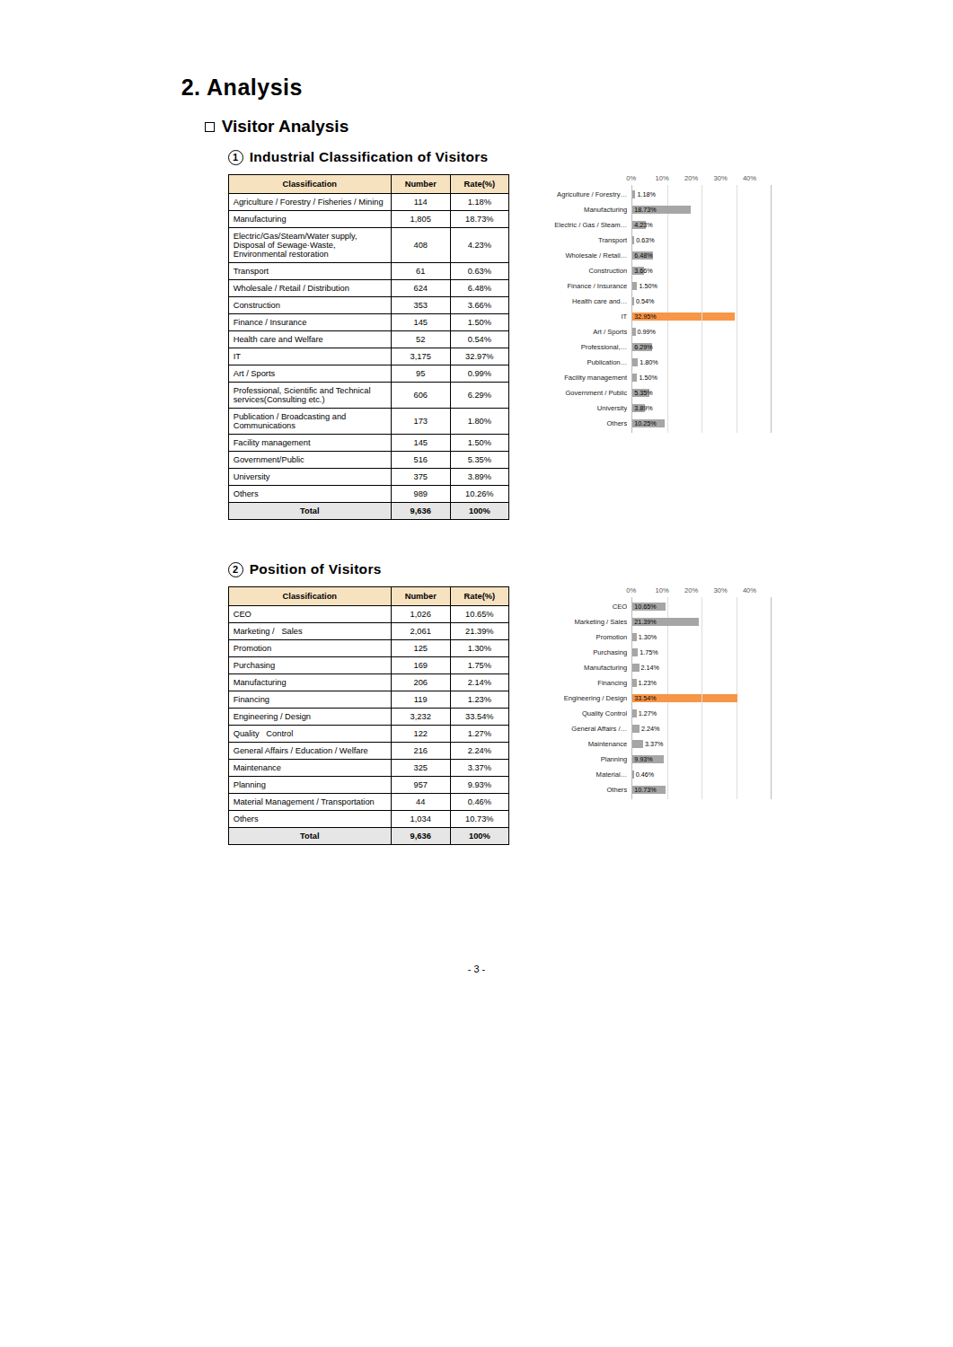2. Analysis
Visitor Analysis
1 Industrial Classification of Visitors
| Classification | Number | Rate(%) |
| --- | --- | --- |
| Agriculture / Forestry / Fisheries / Mining | 114 | 1.18% |
| Manufacturing | 1,805 | 18.73% |
| Electric/Gas/Steam/Water supply, Disposal of Sewage·Waste, Environmental restoration | 408 | 4.23% |
| Transport | 61 | 0.63% |
| Wholesale / Retail / Distribution | 624 | 6.48% |
| Construction | 353 | 3.66% |
| Finance / Insurance | 145 | 1.50% |
| Health care and Welfare | 52 | 0.54% |
| IT | 3,175 | 32.97% |
| Art / Sports | 95 | 0.99% |
| Professional, Scientific and Technical services(Consulting etc.) | 606 | 6.29% |
| Publication / Broadcasting and Communications | 173 | 1.80% |
| Facility management | 145 | 1.50% |
| Government/Public | 516 | 5.35% |
| University | 375 | 3.89% |
| Others | 989 | 10.26% |
| Total | 9,636 | 100% |
0% 10% 20% 30% 40%
Agriculture / Forestry…
1.18%
Manufacturing
18.73%
Electric / Gas / Steam…
4.23%
Transport
0.63%
Wholesale / Retail…
6.48%
Construction
3.66%
Finance / Insurance
1.50%
Health care and…
0.54%
IT
32.95%
Art / Sports
0.99%
Professional,…
6.29%
Publication…
1.80%
Facility management
1.50%
Government / Public
5.35%
University
3.89%
Others
10.25%
2 Position of Visitors
| Classification | Number | Rate(%) |
| --- | --- | --- |
| CEO | 1,026 | 10.65% |
| Marketing / Sales | 2,061 | 21.39% |
| Promotion | 125 | 1.30% |
| Purchasing | 169 | 1.75% |
| Manufacturing | 206 | 2.14% |
| Financing | 119 | 1.23% |
| Engineering / Design | 3,232 | 33.54% |
| Quality Control | 122 | 1.27% |
| General Affairs / Education / Welfare | 216 | 2.24% |
| Maintenance | 325 | 3.37% |
| Planning | 957 | 9.93% |
| Material Management / Transportation | 44 | 0.46% |
| Others | 1,034 | 10.73% |
| Total | 9,636 | 100% |
0% 10% 20% 30% 40%
CEO
10.65%
Marketing / Sales
21.39%
Promotion
1.30%
Purchasing
1.75%
Manufacturing
2.14%
Financing
1.23%
Engineering / Design
33.54%
Quality Control
1.27%
General Affairs /…
2.24%
Maintenance
3.37%
Planning
9.93%
Material…
0.46%
Others
10.73%
- 3 -